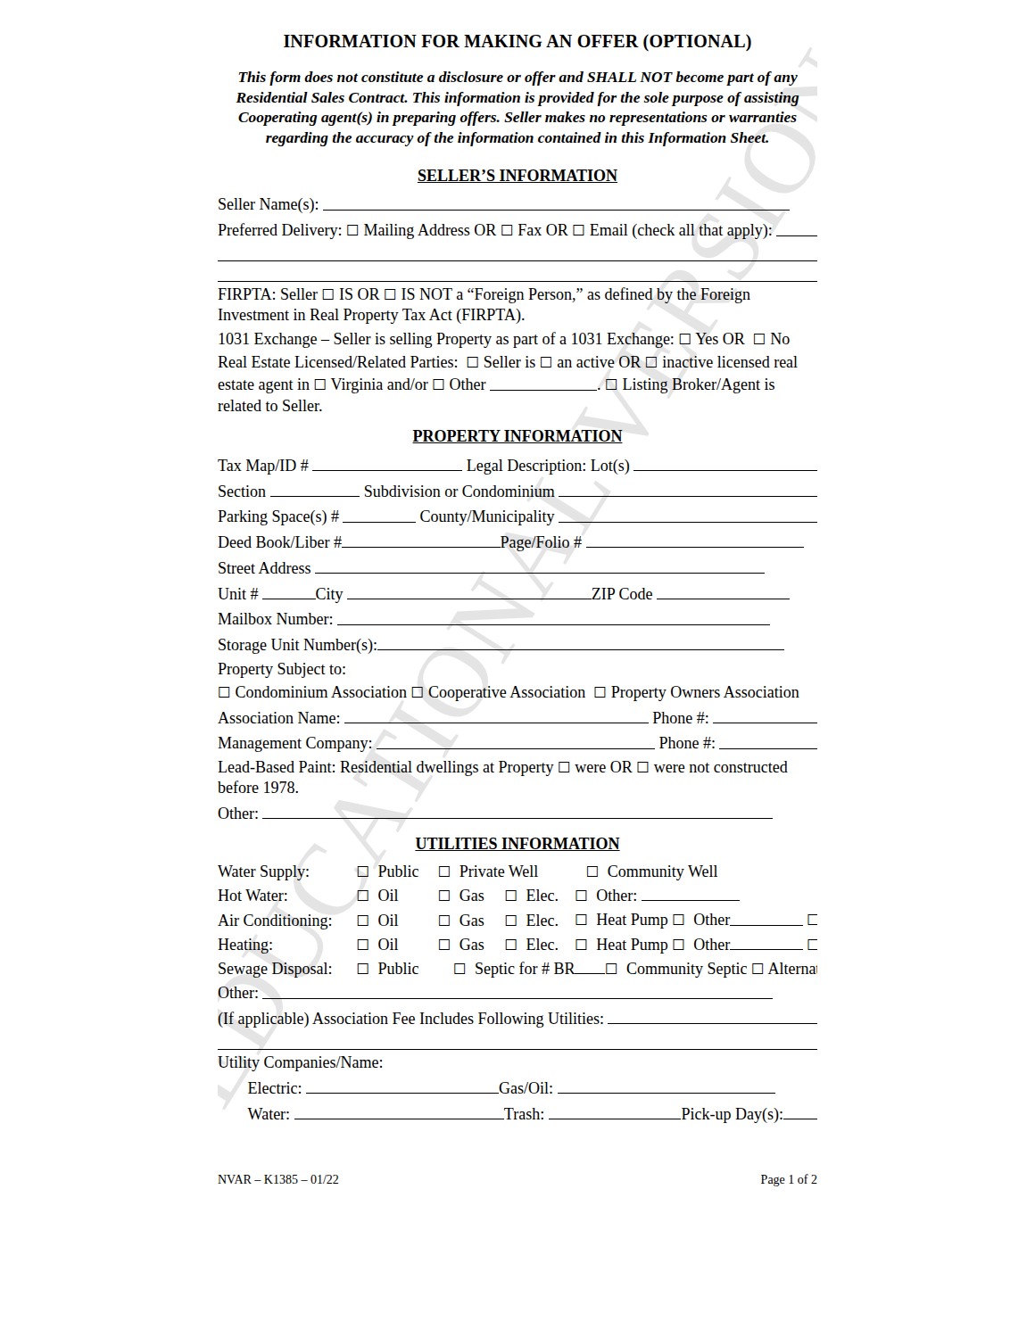EDUCATIONAL VERSION
INFORMATION FOR MAKING AN OFFER (OPTIONAL)
This form does not constitute a disclosure or offer and SHALL NOT become part of any Residential Sales Contract. This information is provided for the sole purpose of assisting Cooperating agent(s) in preparing offers. Seller makes no representations or warranties regarding the accuracy of the information contained in this Information Sheet.
SELLER’S INFORMATION
Seller Name(s): Preferred Delivery: ☐ Mailing Address OR ☐ Fax OR ☐ Email (check all that apply): FIRPTA: Seller ☐ IS OR ☐ IS NOT a “Foreign Person,” as defined by the Foreign Investment in Real Property Tax Act (FIRPTA). 1031 Exchange – Seller is selling Property as part of a 1031 Exchange: ☐ Yes OR ☐ No Real Estate Licensed/Related Parties: ☐ Seller is ☐ an active OR ☐ inactive licensed real estate agent in ☐ Virginia and/or ☐ Other . ☐ Listing Broker/Agent is related to Seller.
PROPERTY INFORMATION
Tax Map/ID # Legal Description: Lot(s) Section Subdivision or Condominium Parking Space(s) # County/Municipality Deed Book/Liber # Page/Folio # Street Address Unit # City ZIP Code Mailbox Number: Storage Unit Number(s): Property Subject to: ☐ Condominium Association ☐ Cooperative Association ☐ Property Owners Association Association Name: Phone #: Management Company: Phone #: Lead-Based Paint: Residential dwellings at Property ☐ were OR ☐ were not constructed before 1978. Other:
UTILITIES INFORMATION
Water Supply:☐ Public☐ Private Well ☐ Community Well Hot Water:☐ Oil☐ Gas☐ Elec.☐ Other: Air Conditioning:☐ Oil☐ Gas☐ Elec.☐ Heat Pump ☐ Other ☐ Zones Heating:☐ Oil☐ Gas☐ Elec.☐ Heat Pump ☐ Other ☐ Zones Sewage Disposal:☐ Public ☐ Septic for # BR ☐ Community Septic ☐ Alternative Septic for # BR: Other: (If applicable) Association Fee Includes Following Utilities: Utility Companies/Name: Electric: Gas/Oil: Water: Trash: Pick-up Day(s):
NVAR – K1385 – 01/22
Page 1 of 2